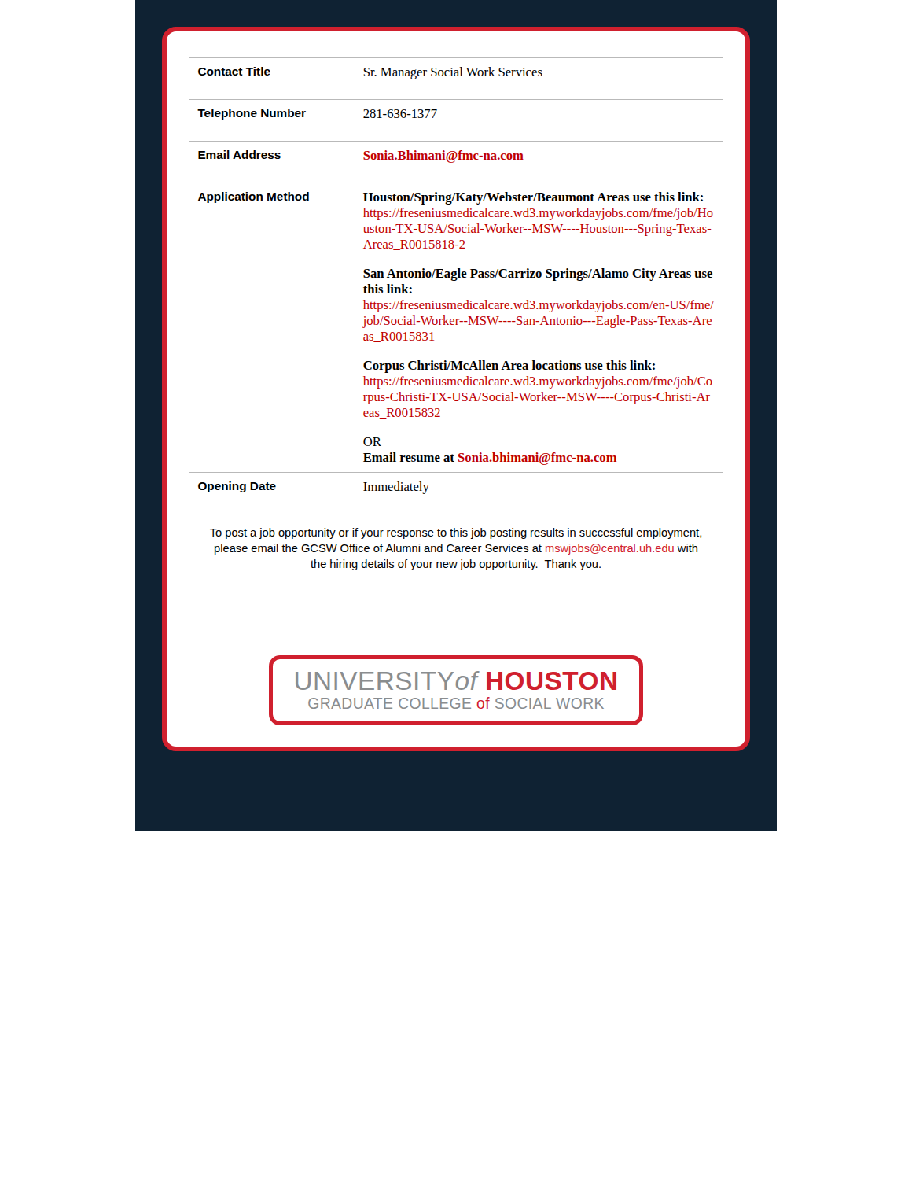| Contact Title | Sr. Manager Social Work Services |
| Telephone Number | 281-636-1377 |
| Email Address | Sonia.Bhimani@fmc-na.com |
| Application Method | Houston/Spring/Katy/Webster/Beaumont Areas use this link: https://freseniusmedicalcare.wd3.myworkdayjobs.com/fme/job/Houston-TX-USA/Social-Worker--MSW----Houston---Spring-Texas-Areas_R0015818-2 San Antonio/Eagle Pass/Carrizo Springs/Alamo City Areas use this link: https://freseniusmedicalcare.wd3.myworkdayjobs.com/en-US/fme/job/Social-Worker--MSW----San-Antonio---Eagle-Pass-Texas-Areas_R0015831 Corpus Christi/McAllen Area locations use this link: https://freseniusmedicalcare.wd3.myworkdayjobs.com/fme/job/Corpus-Christi-TX-USA/Social-Worker--MSW----Corpus-Christi-Areas_R0015832 OR Email resume at Sonia.bhimani@fmc-na.com |
| Opening Date | Immediately |
To post a job opportunity or if your response to this job posting results in successful employment, please email the GCSW Office of Alumni and Career Services at mswjobs@central.uh.edu with the hiring details of your new job opportunity. Thank you.
UNIVERSITYof HOUSTON
GRADUATE COLLEGE of SOCIAL WORK